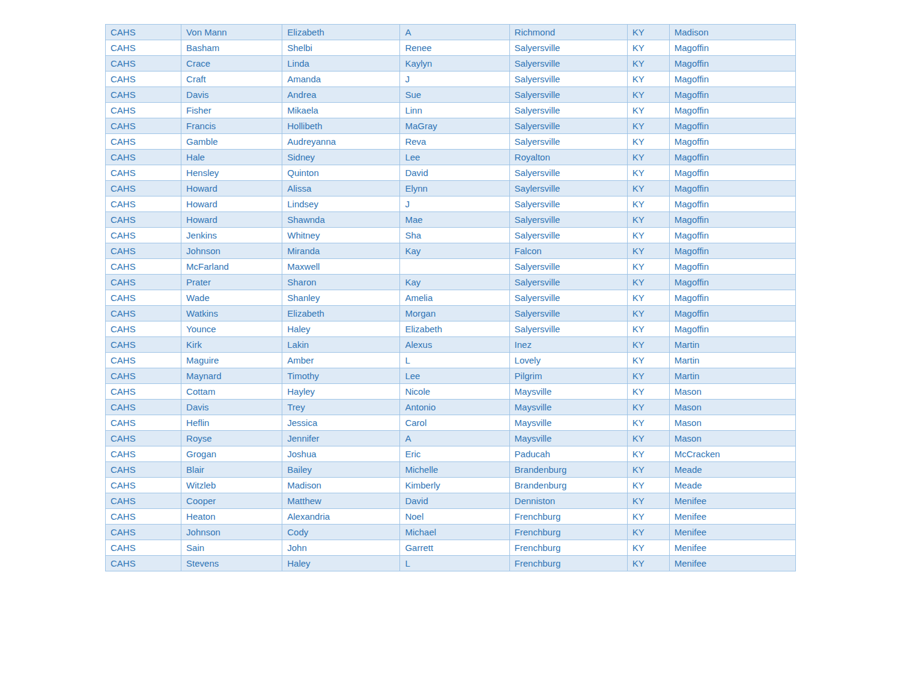| CAHS | Von Mann | Elizabeth | A | Richmond | KY | Madison |
| CAHS | Basham | Shelbi | Renee | Salyersville | KY | Magoffin |
| CAHS | Crace | Linda | Kaylyn | Salyersville | KY | Magoffin |
| CAHS | Craft | Amanda | J | Salyersville | KY | Magoffin |
| CAHS | Davis | Andrea | Sue | Salyersville | KY | Magoffin |
| CAHS | Fisher | Mikaela | Linn | Salyersville | KY | Magoffin |
| CAHS | Francis | Hollibeth | MaGray | Salyersville | KY | Magoffin |
| CAHS | Gamble | Audreyanna | Reva | Salyersville | KY | Magoffin |
| CAHS | Hale | Sidney | Lee | Royalton | KY | Magoffin |
| CAHS | Hensley | Quinton | David | Salyersville | KY | Magoffin |
| CAHS | Howard | Alissa | Elynn | Saylersville | KY | Magoffin |
| CAHS | Howard | Lindsey | J | Salyersville | KY | Magoffin |
| CAHS | Howard | Shawnda | Mae | Salyersville | KY | Magoffin |
| CAHS | Jenkins | Whitney | Sha | Salyersville | KY | Magoffin |
| CAHS | Johnson | Miranda | Kay | Falcon | KY | Magoffin |
| CAHS | McFarland | Maxwell | | Salyersville | KY | Magoffin |
| CAHS | Prater | Sharon | Kay | Salyersville | KY | Magoffin |
| CAHS | Wade | Shanley | Amelia | Salyersville | KY | Magoffin |
| CAHS | Watkins | Elizabeth | Morgan | Salyersville | KY | Magoffin |
| CAHS | Younce | Haley | Elizabeth | Salyersville | KY | Magoffin |
| CAHS | Kirk | Lakin | Alexus | Inez | KY | Martin |
| CAHS | Maguire | Amber | L | Lovely | KY | Martin |
| CAHS | Maynard | Timothy | Lee | Pilgrim | KY | Martin |
| CAHS | Cottam | Hayley | Nicole | Maysville | KY | Mason |
| CAHS | Davis | Trey | Antonio | Maysville | KY | Mason |
| CAHS | Heflin | Jessica | Carol | Maysville | KY | Mason |
| CAHS | Royse | Jennifer | A | Maysville | KY | Mason |
| CAHS | Grogan | Joshua | Eric | Paducah | KY | McCracken |
| CAHS | Blair | Bailey | Michelle | Brandenburg | KY | Meade |
| CAHS | Witzleb | Madison | Kimberly | Brandenburg | KY | Meade |
| CAHS | Cooper | Matthew | David | Denniston | KY | Menifee |
| CAHS | Heaton | Alexandria | Noel | Frenchburg | KY | Menifee |
| CAHS | Johnson | Cody | Michael | Frenchburg | KY | Menifee |
| CAHS | Sain | John | Garrett | Frenchburg | KY | Menifee |
| CAHS | Stevens | Haley | L | Frenchburg | KY | Menifee |